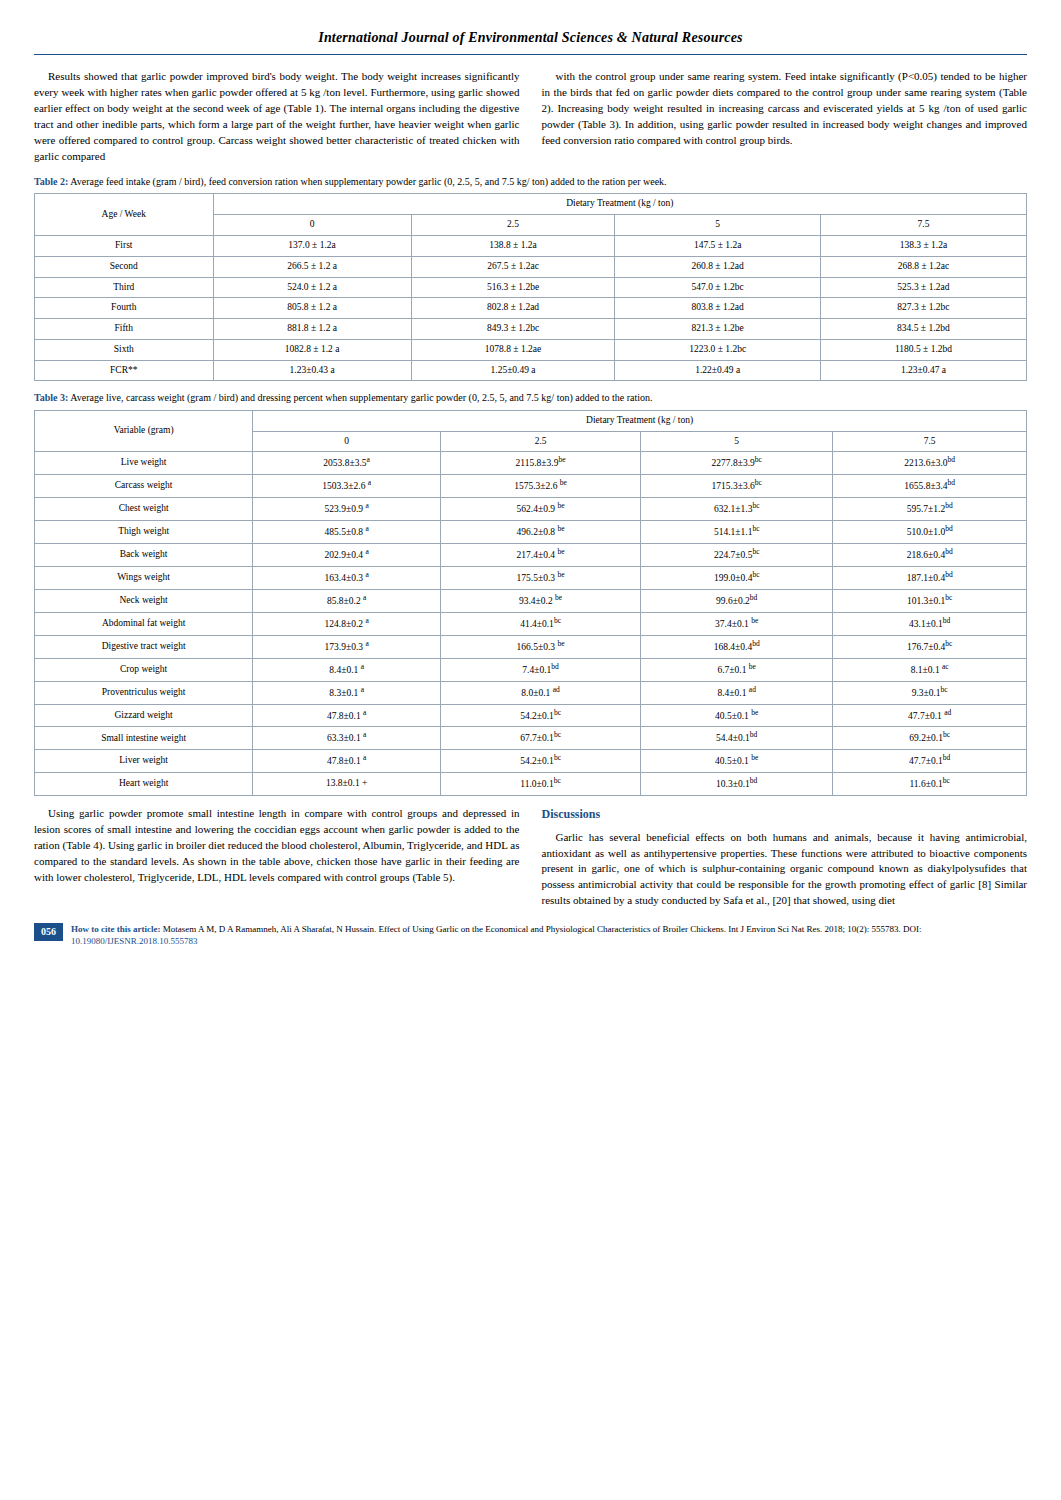International Journal of Environmental Sciences & Natural Resources
Results showed that garlic powder improved bird's body weight. The body weight increases significantly every week with higher rates when garlic powder offered at 5 kg /ton level. Furthermore, using garlic showed earlier effect on body weight at the second week of age (Table 1). The internal organs including the digestive tract and other inedible parts, which form a large part of the weight further, have heavier weight when garlic were offered compared to control group. Carcass weight showed better characteristic of treated chicken with garlic compared
with the control group under same rearing system. Feed intake significantly (P<0.05) tended to be higher in the birds that fed on garlic powder diets compared to the control group under same rearing system (Table 2). Increasing body weight resulted in increasing carcass and eviscerated yields at 5 kg /ton of used garlic powder (Table 3). In addition, using garlic powder resulted in increased body weight changes and improved feed conversion ratio compared with control group birds.
Table 2: Average feed intake (gram / bird), feed conversion ration when supplementary powder garlic (0, 2.5, 5, and 7.5 kg/ ton) added to the ration per week.
| Age / Week | Dietary Treatment (kg / ton) |
| --- | --- |
| 0 | 2.5 | 5 | 7.5 |
| First | 137.0 ± 1.2a | 138.8 ± 1.2a | 147.5 ± 1.2a | 138.3 ± 1.2a |
| Second | 266.5 ± 1.2 a | 267.5 ± 1.2ac | 260.8 ± 1.2ad | 268.8 ± 1.2ac |
| Third | 524.0 ± 1.2 a | 516.3 ± 1.2be | 547.0 ± 1.2bc | 525.3 ± 1.2ad |
| Fourth | 805.8 ± 1.2 a | 802.8 ± 1.2ad | 803.8 ± 1.2ad | 827.3 ± 1.2bc |
| Fifth | 881.8 ± 1.2 a | 849.3 ± 1.2bc | 821.3 ± 1.2be | 834.5 ± 1.2bd |
| Sixth | 1082.8 ± 1.2 a | 1078.8 ± 1.2ae | 1223.0 ± 1.2bc | 1180.5 ± 1.2bd |
| FCR** | 1.23±0.43 a | 1.25±0.49 a | 1.22±0.49 a | 1.23±0.47 a |
Table 3: Average live, carcass weight (gram / bird) and dressing percent when supplementary garlic powder (0, 2.5, 5, and 7.5 kg/ ton) added to the ration.
| Variable (gram) | Dietary Treatment (kg / ton) |
| --- | --- |
| 0 | 2.5 | 5 | 7.5 |
| Live weight | 2053.8±3.5 a | 2115.8±3.9 be | 2277.8±3.9 bc | 2213.6±3.0 bd |
| Carcass weight | 1503.3±2.6 a | 1575.3±2.6 be | 1715.3±3.6 bc | 1655.8±3.4 bd |
| Chest weight | 523.9±0.9 a | 562.4±0.9 be | 632.1±1.3 bc | 595.7±1.2 bd |
| Thigh weight | 485.5±0.8 a | 496.2±0.8 be | 514.1±1.1 bc | 510.0±1.0 bd |
| Back weight | 202.9±0.4 a | 217.4±0.4 be | 224.7±0.5 bc | 218.6±0.4 bd |
| Wings weight | 163.4±0.3 a | 175.5±0.3 be | 199.0±0.4 bc | 187.1±0.4 bd |
| Neck weight | 85.8±0.2 a | 93.4±0.2 be | 99.6±0.2 bd | 101.3±0.1 bc |
| Abdominal fat weight | 124.8±0.2 a | 41.4±0.1 bc | 37.4±0.1 be | 43.1±0.1 bd |
| Digestive tract weight | 173.9±0.3 a | 166.5±0.3 be | 168.4±0.4 bd | 176.7±0.4 bc |
| Crop weight | 8.4±0.1 a | 7.4±0.1 bd | 6.7±0.1 be | 8.1±0.1 ac |
| Proventriculus weight | 8.3±0.1 a | 8.0±0.1 ad | 8.4±0.1 ad | 9.3±0.1 bc |
| Gizzard weight | 47.8±0.1 a | 54.2±0.1 bc | 40.5±0.1 be | 47.7±0.1 ad |
| Small intestine weight | 63.3±0.1 a | 67.7±0.1 bc | 54.4±0.1 bd | 69.2±0.1 bc |
| Liver weight | 47.8±0.1 a | 54.2±0.1 bc | 40.5±0.1 be | 47.7±0.1 bd |
| Heart weight | 13.8±0.1 + | 11.0±0.1 bc | 10.3±0.1 bd | 11.6±0.1 bc |
Using garlic powder promote small intestine length in compare with control groups and depressed in lesion scores of small intestine and lowering the coccidian eggs account when garlic powder is added to the ration (Table 4). Using garlic in broiler diet reduced the blood cholesterol, Albumin, Triglyceride, and HDL as compared to the standard levels. As shown in the table above, chicken those have garlic in their feeding are with lower cholesterol, Triglyceride, LDL, HDL levels compared with control groups (Table 5).
Discussions
Garlic has several beneficial effects on both humans and animals, because it having antimicrobial, antioxidant as well as antihypertensive properties. These functions were attributed to bioactive components present in garlic, one of which is sulphur-containing organic compound known as diakylpolysufides that possess antimicrobial activity that could be responsible for the growth promoting effect of garlic [8] Similar results obtained by a study conducted by Safa et al., [20] that showed, using diet
056
How to cite this article: Motasem A M, D A Ramamneh, Ali A Sharafat, N Hussain. Effect of Using Garlic on the Economical and Physiological Characteristics of Broiler Chickens. Int J Environ Sci Nat Res. 2018; 10(2): 555783. DOI: 10.19080/IJESNR.2018.10.555783